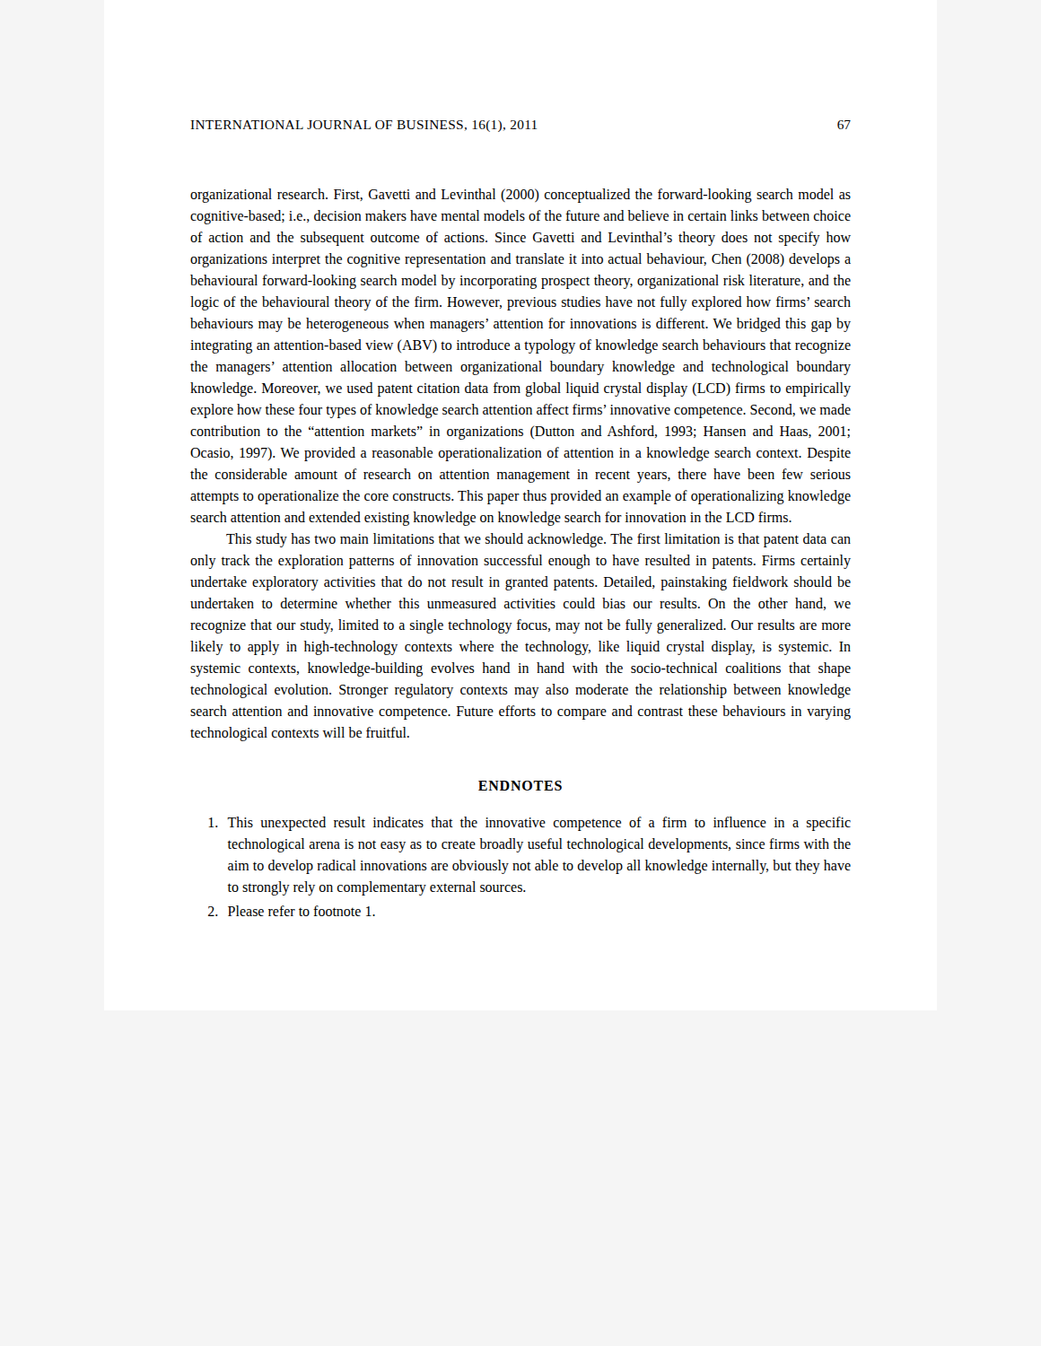INTERNATIONAL JOURNAL OF BUSINESS, 16(1), 2011 67
organizational research. First, Gavetti and Levinthal (2000) conceptualized the forward-looking search model as cognitive-based; i.e., decision makers have mental models of the future and believe in certain links between choice of action and the subsequent outcome of actions. Since Gavetti and Levinthal’s theory does not specify how organizations interpret the cognitive representation and translate it into actual behaviour, Chen (2008) develops a behavioural forward-looking search model by incorporating prospect theory, organizational risk literature, and the logic of the behavioural theory of the firm. However, previous studies have not fully explored how firms’ search behaviours may be heterogeneous when managers’ attention for innovations is different. We bridged this gap by integrating an attention-based view (ABV) to introduce a typology of knowledge search behaviours that recognize the managers’ attention allocation between organizational boundary knowledge and technological boundary knowledge. Moreover, we used patent citation data from global liquid crystal display (LCD) firms to empirically explore how these four types of knowledge search attention affect firms’ innovative competence. Second, we made contribution to the “attention markets” in organizations (Dutton and Ashford, 1993; Hansen and Haas, 2001; Ocasio, 1997). We provided a reasonable operationalization of attention in a knowledge search context. Despite the considerable amount of research on attention management in recent years, there have been few serious attempts to operationalize the core constructs. This paper thus provided an example of operationalizing knowledge search attention and extended existing knowledge on knowledge search for innovation in the LCD firms.
This study has two main limitations that we should acknowledge. The first limitation is that patent data can only track the exploration patterns of innovation successful enough to have resulted in patents. Firms certainly undertake exploratory activities that do not result in granted patents. Detailed, painstaking fieldwork should be undertaken to determine whether this unmeasured activities could bias our results. On the other hand, we recognize that our study, limited to a single technology focus, may not be fully generalized. Our results are more likely to apply in high-technology contexts where the technology, like liquid crystal display, is systemic. In systemic contexts, knowledge-building evolves hand in hand with the socio-technical coalitions that shape technological evolution. Stronger regulatory contexts may also moderate the relationship between knowledge search attention and innovative competence. Future efforts to compare and contrast these behaviours in varying technological contexts will be fruitful.
ENDNOTES
This unexpected result indicates that the innovative competence of a firm to influence in a specific technological arena is not easy as to create broadly useful technological developments, since firms with the aim to develop radical innovations are obviously not able to develop all knowledge internally, but they have to strongly rely on complementary external sources.
Please refer to footnote 1.